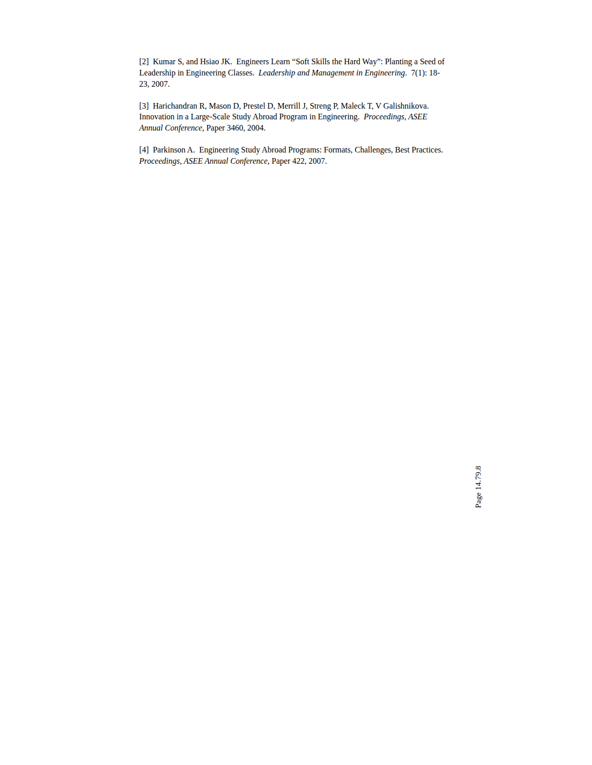[2] Kumar S, and Hsiao JK. Engineers Learn “Soft Skills the Hard Way”: Planting a Seed of Leadership in Engineering Classes. Leadership and Management in Engineering. 7(1): 18-23, 2007.
[3] Harichandran R, Mason D, Prestel D, Merrill J, Streng P, Maleck T, V Galishnikova. Innovation in a Large-Scale Study Abroad Program in Engineering. Proceedings, ASEE Annual Conference, Paper 3460, 2004.
[4] Parkinson A. Engineering Study Abroad Programs: Formats, Challenges, Best Practices. Proceedings, ASEE Annual Conference, Paper 422, 2007.
Page 14.79.8